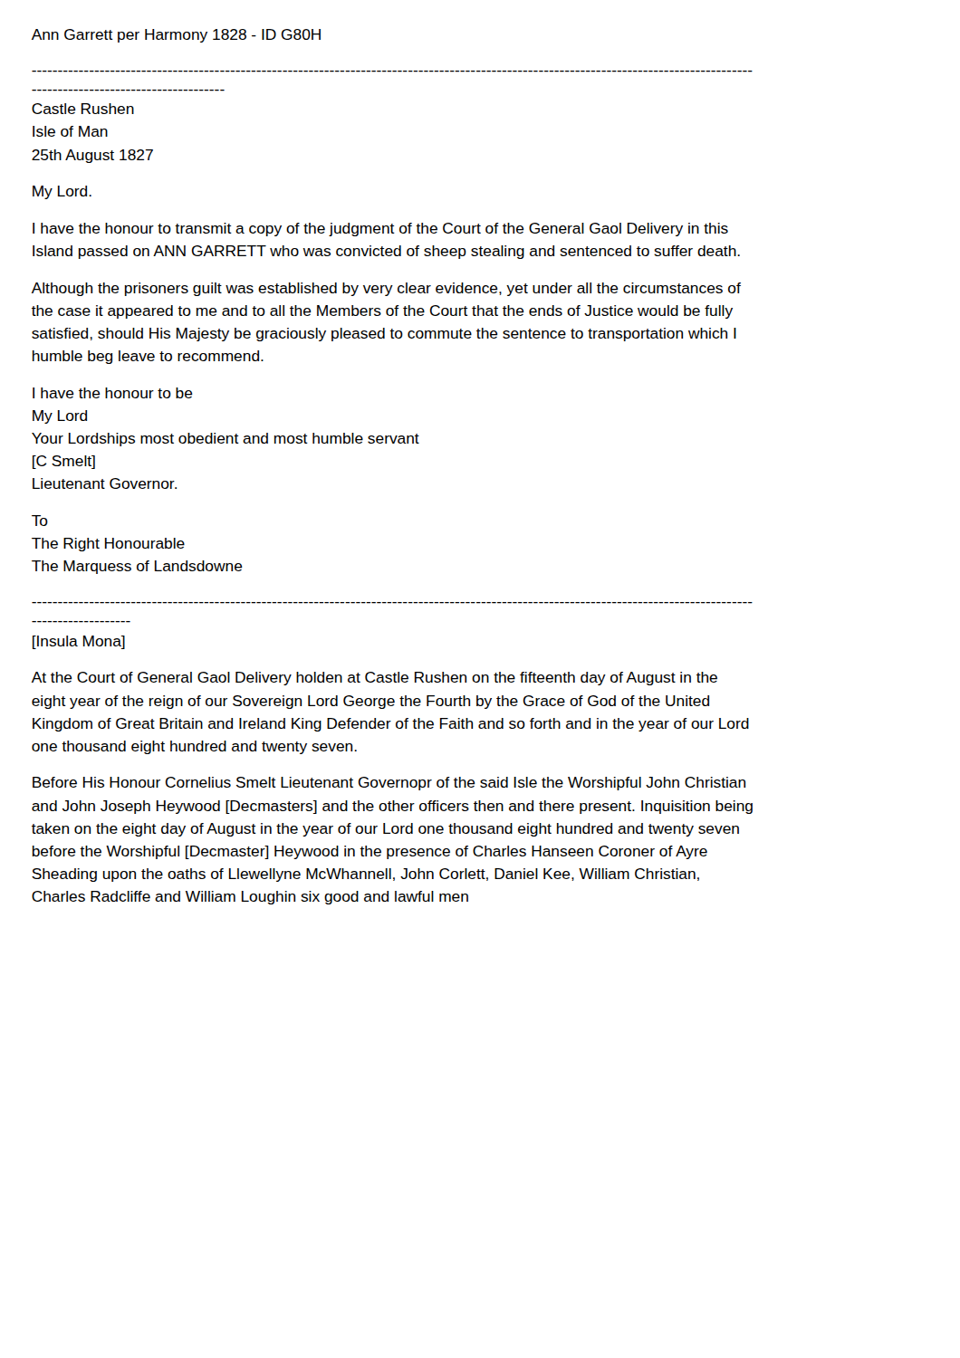Ann Garrett per Harmony 1828 - ID G80H
-------------------------------------------------------------------------------------------------------------------------------------------------------------------------------
Castle Rushen
Isle of Man
25th August 1827
My Lord.
I have the honour to transmit a copy of the judgment of the Court of the General Gaol Delivery in this Island passed on ANN GARRETT who was convicted of sheep stealing and sentenced to suffer death.
Although the prisoners guilt was established by very clear evidence, yet under all the circumstances of the case it appeared to me and to all the Members of the Court that the ends of Justice would be fully satisfied, should His Majesty be graciously pleased to commute the sentence to transportation which I humble beg leave to recommend.
I have the honour to be
My Lord
Your Lordships most obedient and most humble servant
[C Smelt]
Lieutenant Governor.
To
The Right Honourable
The Marquess of Landsdowne
-------------------------------------------------------------------------------------------------------------------------------------------------------------
[Insula Mona]
At the Court of General Gaol Delivery holden at Castle Rushen on the fifteenth day of August in the eight year of the reign of our Sovereign Lord George the Fourth by the Grace of God of the United Kingdom of Great Britain and Ireland King Defender of the Faith and so forth and in the year of our Lord one thousand eight hundred and twenty seven.
Before His Honour Cornelius Smelt Lieutenant Governopr of the said Isle the Worshipful John Christian and John Joseph Heywood [Decmasters] and the other officers then and there present. Inquisition being taken on the eight day of August in the year of our Lord one thousand eight hundred and twenty seven before the Worshipful [Decmaster] Heywood in the presence of Charles Hanseen Coroner of Ayre Sheading upon the oaths of Llewellyne McWhannell, John Corlett, Daniel Kee, William Christian, Charles Radcliffe and William Loughin six good and lawful men